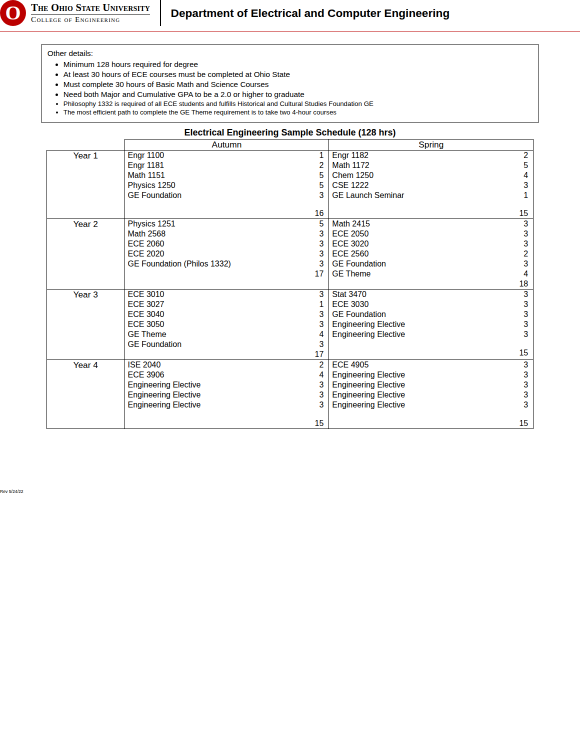The Ohio State University
College of Engineering
Department of Electrical and Computer Engineering
Other details:
Minimum 128 hours required for degree
At least 30 hours of ECE courses must be completed at Ohio State
Must complete 30 hours of Basic Math and Science Courses
Need both Major and Cumulative GPA to be a 2.0 or higher to graduate
Philosophy 1332 is required of all ECE students and fulfills Historical and Cultural Studies Foundation GE
The most efficient path to complete the GE Theme requirement is to take two 4-hour courses
Electrical Engineering Sample Schedule (128 hrs)
| | Autumn | Spring |
| Year 1 | / Engr 1100 / 1 / / Engr 1181 / 2 / / Math 1151 / 5 / / Physics 1250 / 5 / / GE Foundation / 3 / / / 16 / | / Engr 1182 / 2 / / Math 1172 / 5 / / Chem 1250 / 4 / / CSE 1222 / 3 / / GE Launch Seminar / 1 / / / 15 / |
| Year 2 | / Physics 1251 / 5 / / Math 2568 / 3 / / ECE 2060 / 3 / / ECE 2020 / 3 / / GE Foundation (Philos 1332) / 3 / / / 17 / | / Math 2415 / 3 / / ECE 2050 / 3 / / ECE 3020 / 3 / / ECE 2560 / 2 / / GE Foundation / 3 / / GE Theme / 4 / / / 18 / |
| Year 3 | / ECE 3010 / 3 / / ECE 3027 / 1 / / ECE 3040 / 3 / / ECE 3050 / 3 / / GE Theme / 4 / / GE Foundation / 3 / / / 17 / | / Stat 3470 / 3 / / ECE 3030 / 3 / / GE Foundation / 3 / / Engineering Elective / 3 / / Engineering Elective / 3 / / / 15 / |
| Year 4 | / ISE 2040 / 2 / / ECE 3906 / 4 / / Engineering Elective / 3 / / Engineering Elective / 3 / / Engineering Elective / 3 / / / 15 / | / ECE 4905 / 3 / / Engineering Elective / 3 / / Engineering Elective / 3 / / Engineering Elective / 3 / / Engineering Elective / 3 / / / 15 / |
Rev 5/24/22